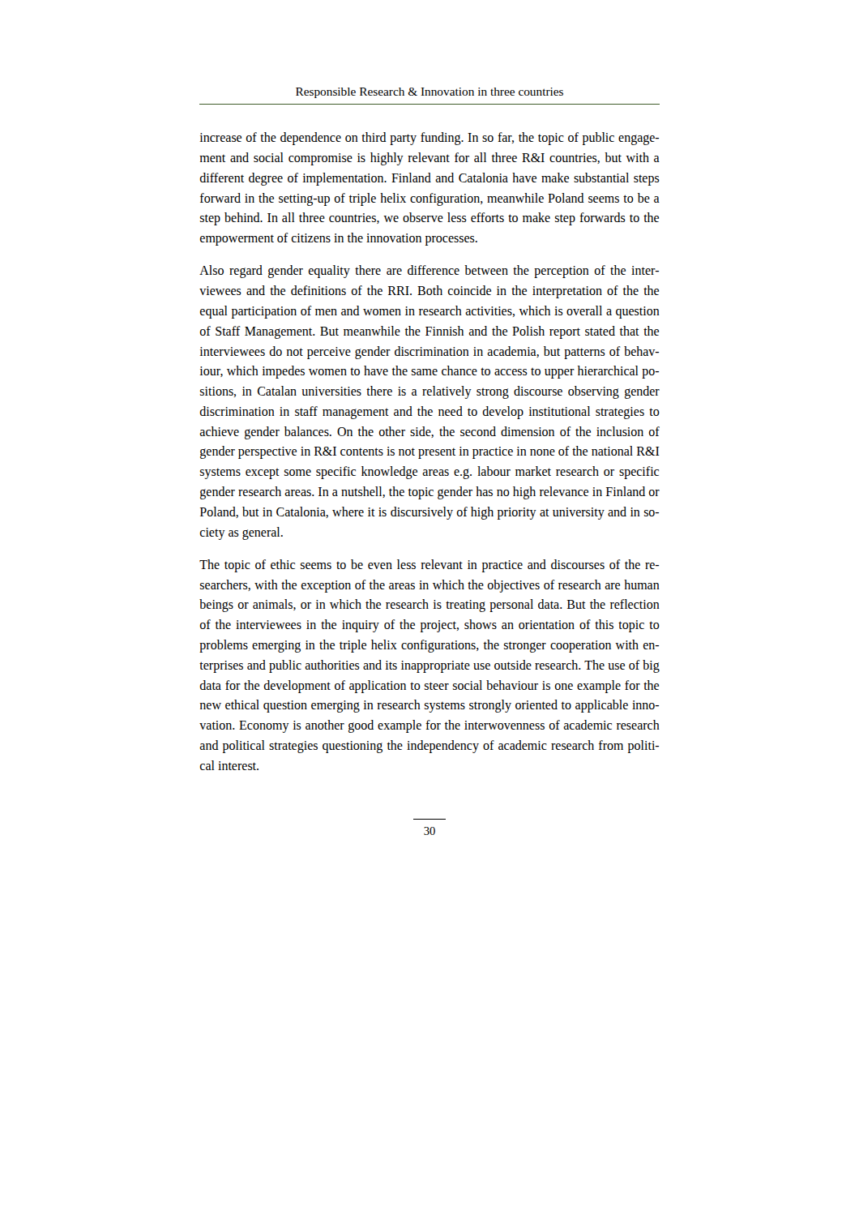Responsible Research & Innovation in three countries
increase of the dependence on third party funding. In so far, the topic of public engagement and social compromise is highly relevant for all three R&I countries, but with a different degree of implementation. Finland and Catalonia have make substantial steps forward in the setting-up of triple helix configuration, meanwhile Poland seems to be a step behind. In all three countries, we observe less efforts to make step forwards to the empowerment of citizens in the innovation processes.
Also regard gender equality there are difference between the perception of the interviewees and the definitions of the RRI. Both coincide in the interpretation of the the equal participation of men and women in research activities, which is overall a question of Staff Management. But meanwhile the Finnish and the Polish report stated that the interviewees do not perceive gender discrimination in academia, but patterns of behaviour, which impedes women to have the same chance to access to upper hierarchical positions, in Catalan universities there is a relatively strong discourse observing gender discrimination in staff management and the need to develop institutional strategies to achieve gender balances. On the other side, the second dimension of the inclusion of gender perspective in R&I contents is not present in practice in none of the national R&I systems except some specific knowledge areas e.g. labour market research or specific gender research areas. In a nutshell, the topic gender has no high relevance in Finland or Poland, but in Catalonia, where it is discursively of high priority at university and in society as general.
The topic of ethic seems to be even less relevant in practice and discourses of the researchers, with the exception of the areas in which the objectives of research are human beings or animals, or in which the research is treating personal data. But the reflection of the interviewees in the inquiry of the project, shows an orientation of this topic to problems emerging in the triple helix configurations, the stronger cooperation with enterprises and public authorities and its inappropriate use outside research. The use of big data for the development of application to steer social behaviour is one example for the new ethical question emerging in research systems strongly oriented to applicable innovation. Economy is another good example for the interwovenness of academic research and political strategies questioning the independency of academic research from political interest.
30